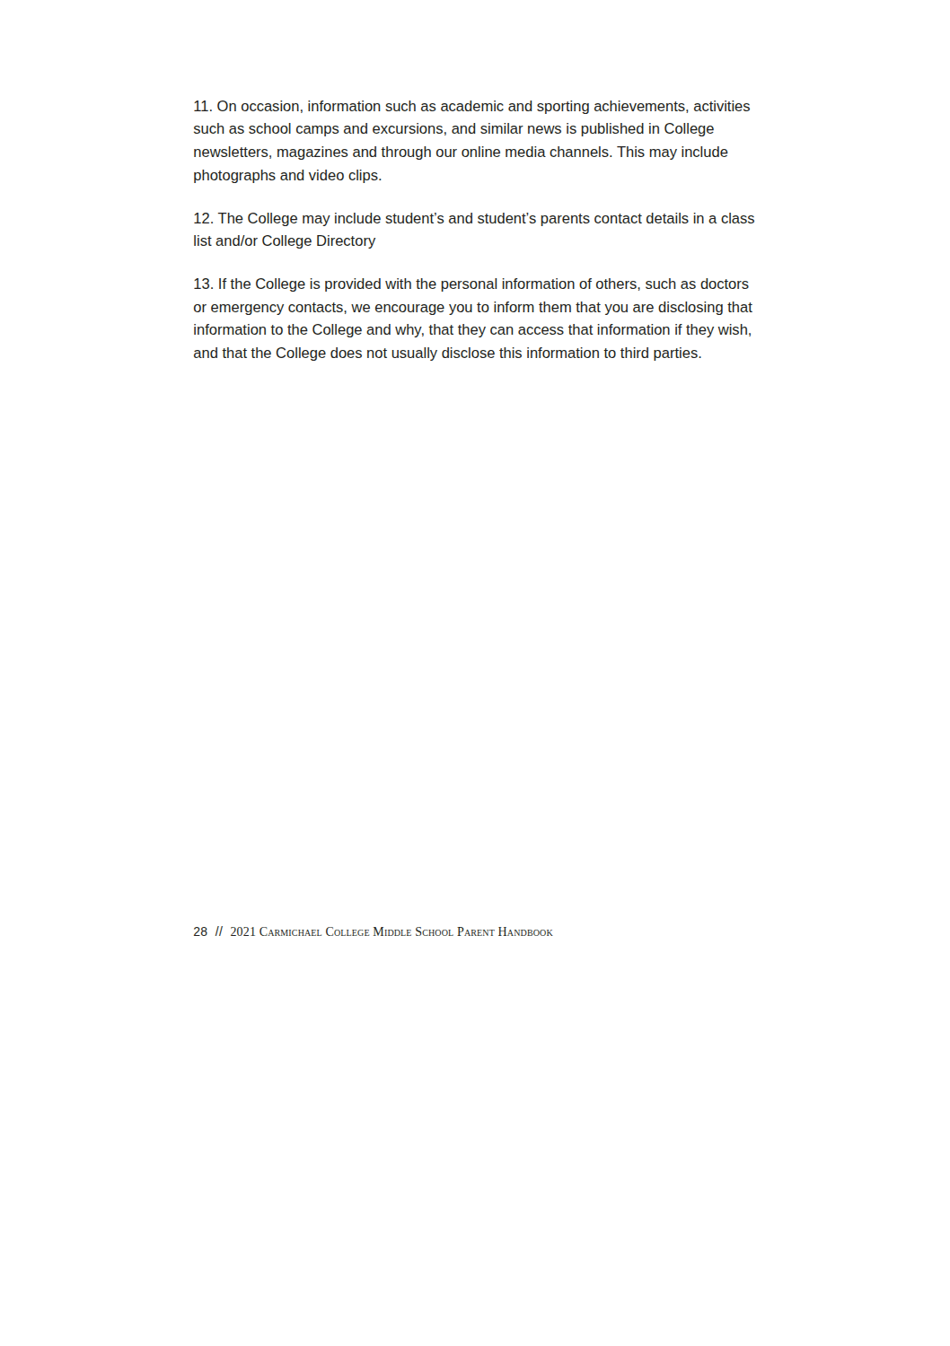11. On occasion, information such as academic and sporting achievements, activities such as school camps and excursions, and similar news is published in College newsletters, magazines and through our online media channels. This may include photographs and video clips.
12. The College may include student’s and student’s parents contact details in a class list and/or College Directory
13. If the College is provided with the personal information of others, such as doctors or emergency contacts, we encourage you to inform them that you are disclosing that information to the College and why, that they can access that information if they wish, and that the College does not usually disclose this information to third parties.
28 // 2021 Carmichael College Middle School Parent Handbook